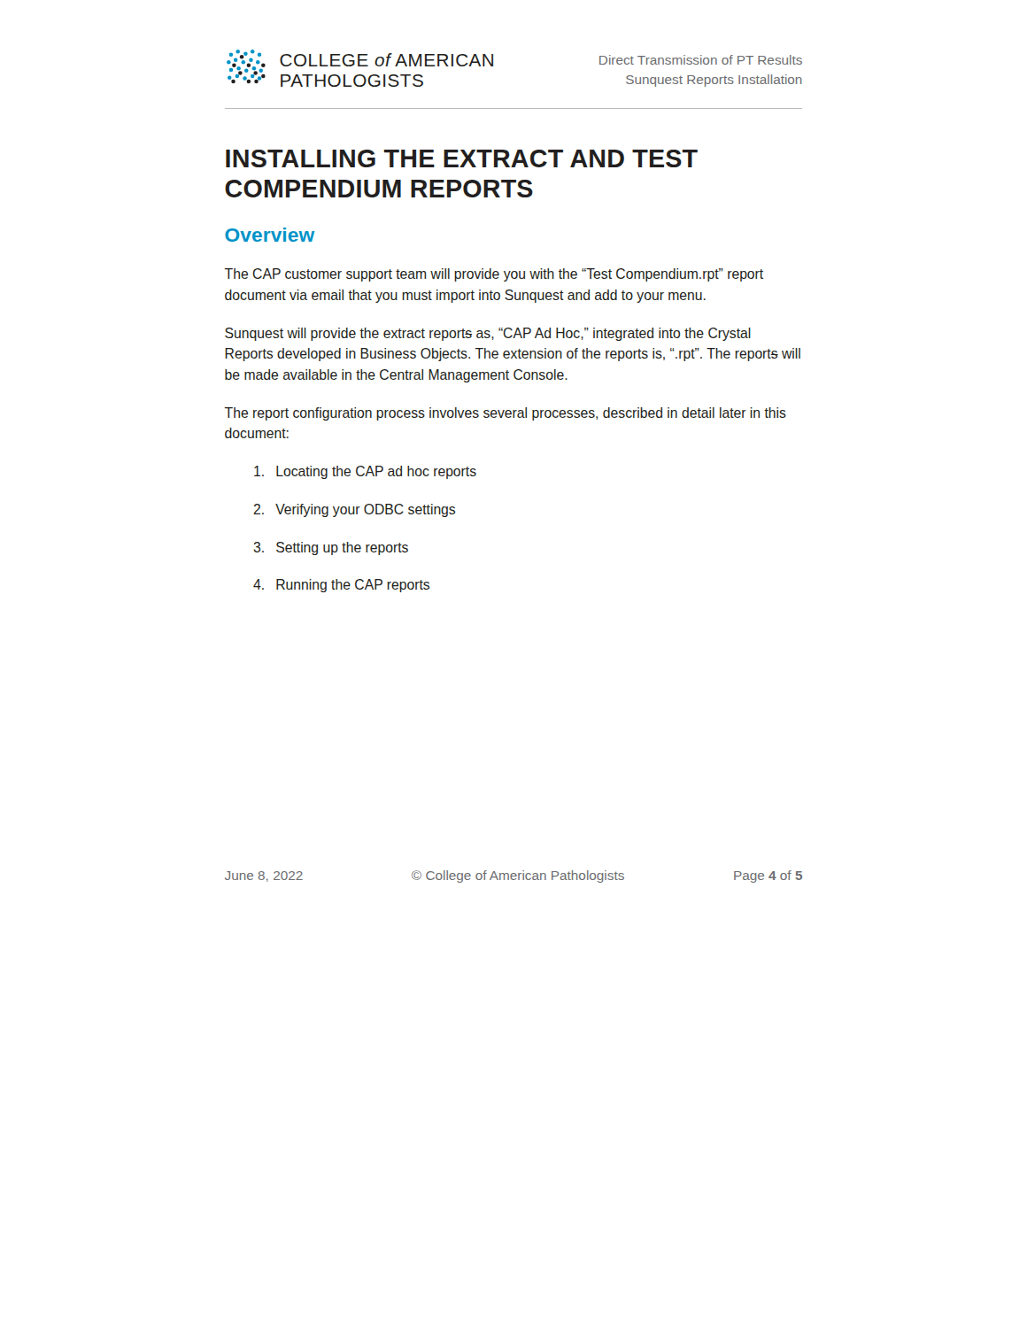COLLEGE of AMERICAN
PATHOLOGISTS
Direct Transmission of PT Results
Sunquest Reports Installation
Installing the Extract and Test Compendium Reports
Overview
The CAP customer support team will provide you with the “Test Compendium.rpt” report document via email that you must import into Sunquest and add to your menu.
Sunquest will provide the extract reports as, “CAP Ad Hoc,” integrated into the Crystal Reports developed in Business Objects. The extension of the reports is, “.rpt”. The reports will be made available in the Central Management Console.
The report configuration process involves several processes, described in detail later in this document:
Locating the CAP ad hoc reports
Verifying your ODBC settings
Setting up the reports
Running the CAP reports
June 8, 2022
© College of American Pathologists
Page 4 of 5